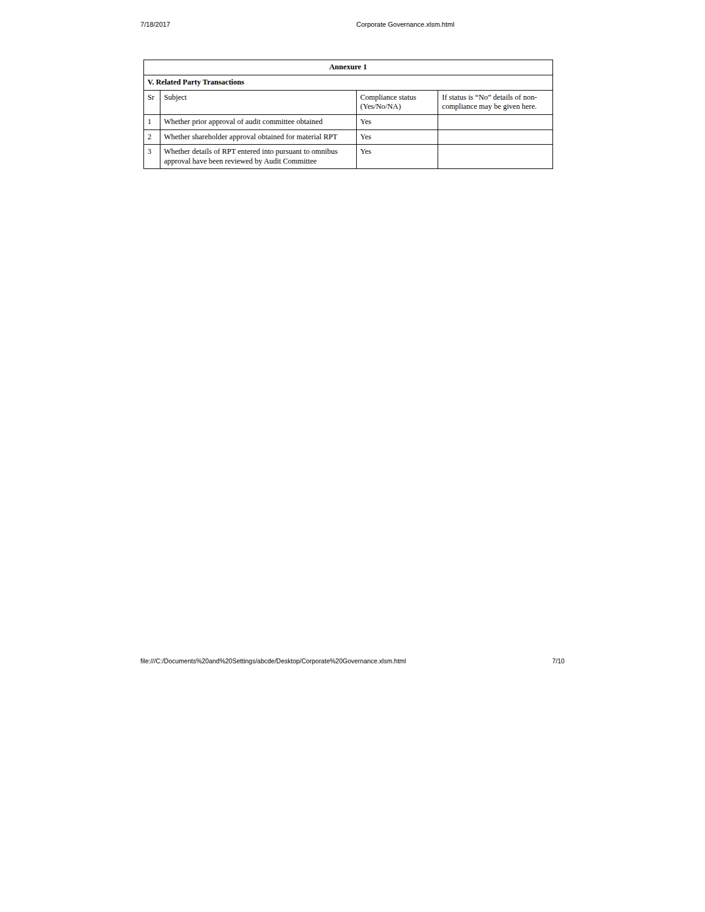7/18/2017
Corporate Governance.xlsm.html
| Annexure 1 |
| V. Related Party Transactions |
| Sr | Subject | Compliance status (Yes/No/NA) | If status is “No” details of non-compliance may be given here. |
| 1 | Whether prior approval of audit committee obtained | Yes | |
| 2 | Whether shareholder approval obtained for material RPT | Yes | |
| 3 | Whether details of RPT entered into pursuant to omnibus approval have been reviewed by Audit Committee | Yes | |
file:///C:/Documents%20and%20Settings/abcde/Desktop/Corporate%20Governance.xlsm.html
7/10